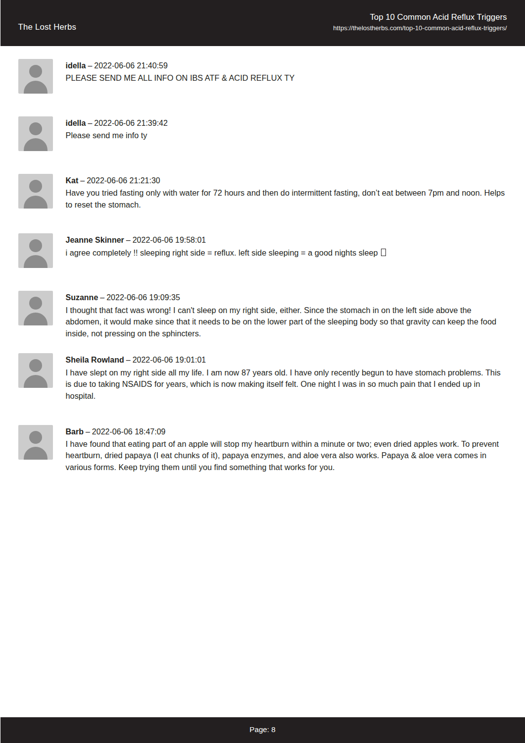The Lost Herbs
Top 10 Common Acid Reflux Triggers https://thelostherbs.com/top-10-common-acid-reflux-triggers/
idella–2022-06-06 21:40:59
PLEASE SEND ME ALL INFO ON IBS ATF & ACID REFLUX TY
idella–2022-06-06 21:39:42
Please send me info ty
Kat–2022-06-06 21:21:30
Have you tried fasting only with water for 72 hours and then do intermittent fasting, don’t eat between 7pm and noon. Helps to reset the stomach.
Jeanne Skinner–2022-06-06 19:58:01
i agree completely !! sleeping right side = reflux. left side sleeping = a good nights sleep
Suzanne–2022-06-06 19:09:35
I thought that fact was wrong! I can't sleep on my right side, either. Since the stomach in on the left side above the abdomen, it would make since that it needs to be on the lower part of the sleeping body so that gravity can keep the food inside, not pressing on the sphincters.
Sheila Rowland–2022-06-06 19:01:01
I have slept on my right side all my life. I am now 87 years old. I have only recently begun to have stomach problems. This is due to taking NSAIDS for years, which is now making itself felt. One night I was in so much pain that I ended up in hospital.
Barb–2022-06-06 18:47:09
I have found that eating part of an apple will stop my heartburn within a minute or two; even dried apples work. To prevent heartburn, dried papaya (I eat chunks of it), papaya enzymes, and aloe vera also works. Papaya & aloe vera comes in various forms. Keep trying them until you find something that works for you.
Page: 8